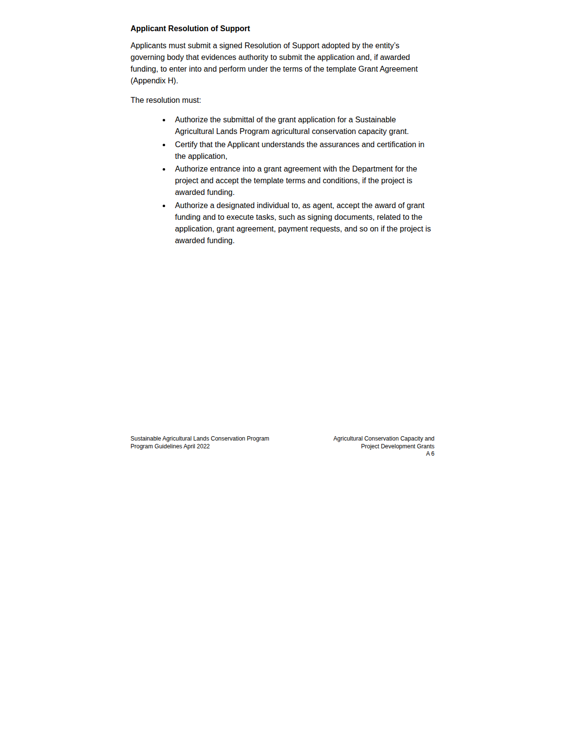Applicant Resolution of Support
Applicants must submit a signed Resolution of Support adopted by the entity’s governing body that evidences authority to submit the application and, if awarded funding, to enter into and perform under the terms of the template Grant Agreement (Appendix H).
The resolution must:
Authorize the submittal of the grant application for a Sustainable Agricultural Lands Program agricultural conservation capacity grant.
Certify that the Applicant understands the assurances and certification in the application,
Authorize entrance into a grant agreement with the Department for the project and accept the template terms and conditions, if the project is awarded funding.
Authorize a designated individual to, as agent, accept the award of grant funding and to execute tasks, such as signing documents, related to the application, grant agreement, payment requests, and so on if the project is awarded funding.
Sustainable Agricultural Lands Conservation Program
Program Guidelines April 2022
Agricultural Conservation Capacity and
Project Development Grants
A 6